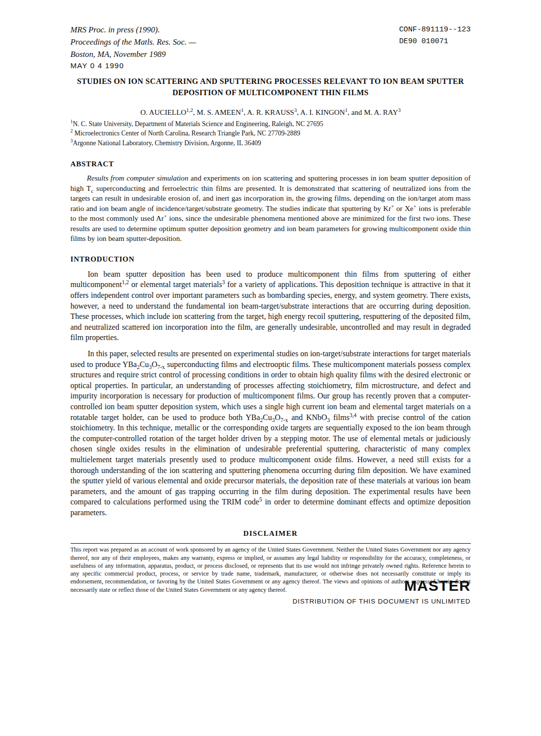CONF-891119--123
DE90 010071
MRS Proc. in press (1990).
Proceedings of the Matls. Res. Soc. —
Boston, MA, November 1989
MAY 0 4 1990
Studies on Ion Scattering and Sputtering Processes Relevant to Ion Beam Sputter Deposition of Multicomponent Thin Films
O. AUCIELLO1,2, M. S. AMEEN1, A. R. KRAUSS3, A. I. KINGON1, and M. A. RAY3
1N. C. State University, Department of Materials Science and Engineering, Raleigh, NC 27695
2 Microelectronics Center of North Carolina, Research Triangle Park, NC 27709-2889
3Argonne National Laboratory, Chemistry Division, Argonne, IL 36409
ABSTRACT
Results from computer simulation and experiments on ion scattering and sputtering processes in ion beam sputter deposition of high Tc superconducting and ferroelectric thin films are presented. It is demonstrated that scattering of neutralized ions from the targets can result in undesirable erosion of, and inert gas incorporation in, the growing films, depending on the ion/target atom mass ratio and ion beam angle of incidence/target/substrate geometry. The studies indicate that sputtering by Kr+ or Xe+ ions is preferable to the most commonly used Ar+ ions, since the undesirable phenomena mentioned above are minimized for the first two ions. These results are used to determine optimum sputter deposition geometry and ion beam parameters for growing multicomponent oxide thin films by ion beam sputter-deposition.
INTRODUCTION
Ion beam sputter deposition has been used to produce multicomponent thin films from sputtering of either multicomponent1,2 or elemental target materials3 for a variety of applications. This deposition technique is attractive in that it offers independent control over important parameters such as bombarding species, energy, and system geometry. There exists, however, a need to understand the fundamental ion beam-target/substrate interactions that are occurring during deposition. These processes, which include ion scattering from the target, high energy recoil sputtering, resputtering of the deposited film, and neutralized scattered ion incorporation into the film, are generally undesirable, uncontrolled and may result in degraded film properties.
In this paper, selected results are presented on experimental studies on ion-target/substrate interactions for target materials used to produce YBa2Cu3O7-x superconducting films and electrooptic films. These multicomponent materials possess complex structures and require strict control of processing conditions in order to obtain high quality films with the desired electronic or optical properties. In particular, an understanding of processes affecting stoichiometry, film microstructure, and defect and impurity incorporation is necessary for production of multicomponent films. Our group has recently proven that a computer-controlled ion beam sputter deposition system, which uses a single high current ion beam and elemental target materials on a rotatable target holder, can be used to produce both YBa2Cu3O7-x and KNbO3 films3,4 with precise control of the cation stoichiometry. In this technique, metallic or the corresponding oxide targets are sequentially exposed to the ion beam through the computer-controlled rotation of the target holder driven by a stepping motor. The use of elemental metals or judiciously chosen single oxides results in the elimination of undesirable preferential sputtering, characteristic of many complex multielement target materials presently used to produce multicomponent oxide films. However, a need still exists for a thorough understanding of the ion scattering and sputtering phenomena occurring during film deposition. We have examined the sputter yield of various elemental and oxide precursor materials, the deposition rate of these materials at various ion beam parameters, and the amount of gas trapping occurring in the film during deposition. The experimental results have been compared to calculations performed using the TRIM code5 in order to determine dominant effects and optimize deposition parameters.
DISCLAIMER
This report was prepared as an account of work sponsored by an agency of the United States Government. Neither the United States Government nor any agency thereof, nor any of their employees, makes any warranty, express or implied, or assumes any legal liability or responsibility for the accuracy, completeness, or usefulness of any information, apparatus, product, or process disclosed, or represents that its use would not infringe privately owned rights. Reference herein to any specific commercial product, process, or service by trade name, trademark, manufacturer, or otherwise does not necessarily constitute or imply its endorsement, recommendation, or favoring by the United States Government or any agency thereof. The views and opinions of authors expressed herein do not necessarily state or reflect those of the United States Government or any agency thereof.
MASTER
DISTRIBUTION OF THIS DOCUMENT IS UNLIMITED